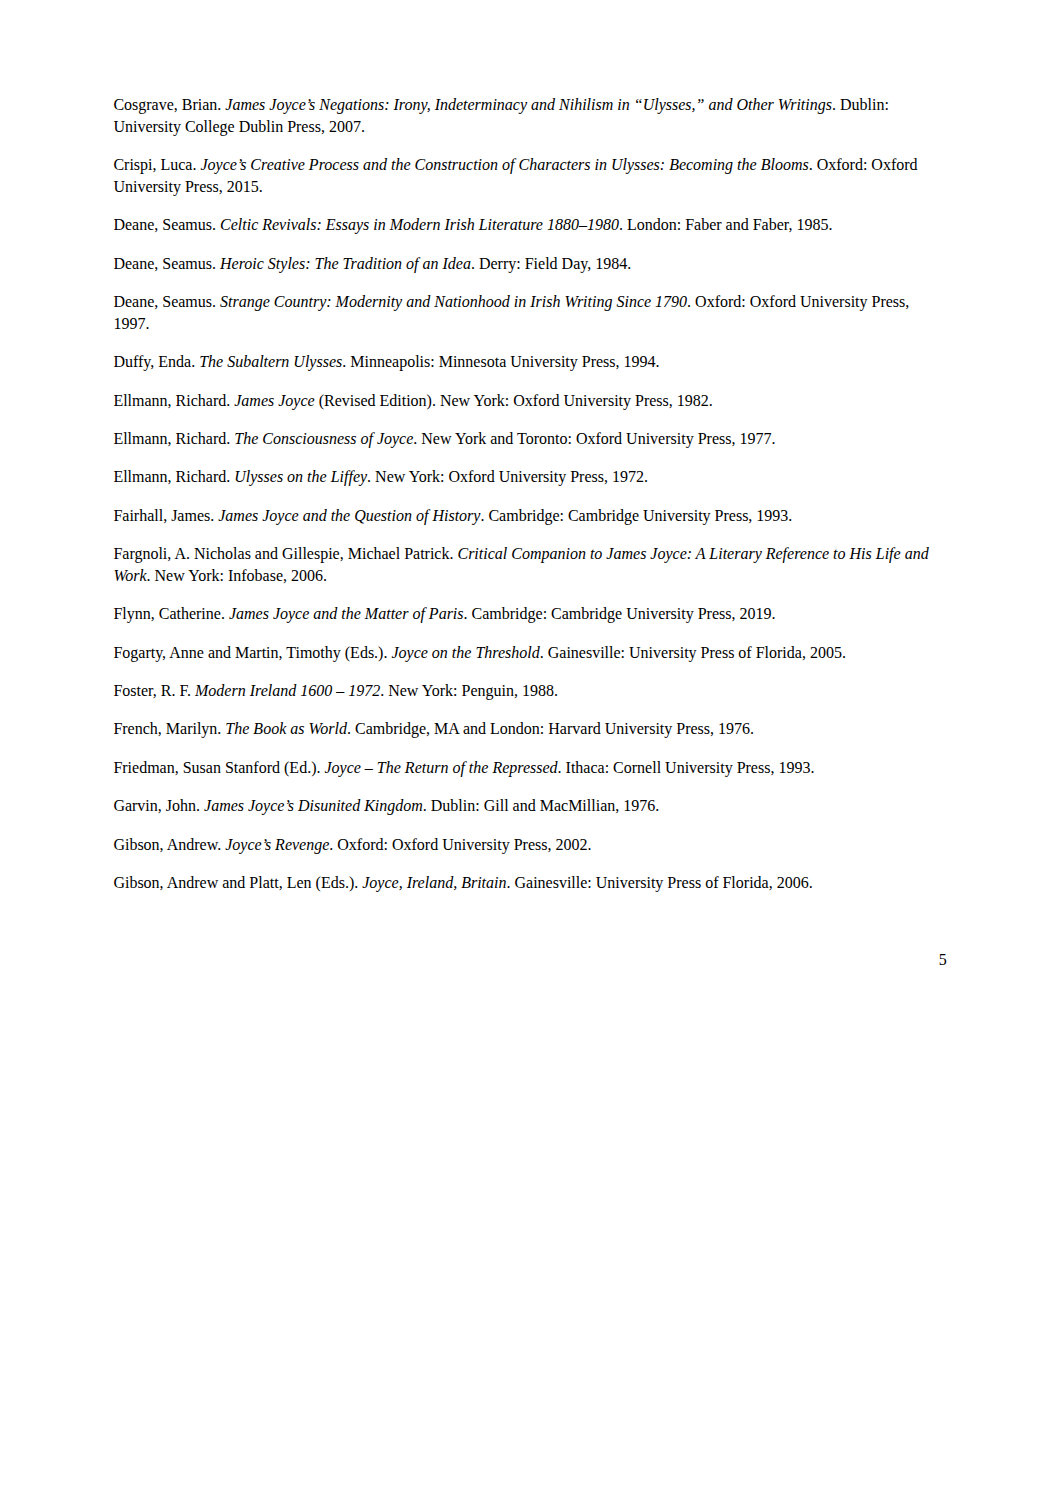Cosgrave, Brian. James Joyce’s Negations: Irony, Indeterminacy and Nihilism in “Ulysses,” and Other Writings. Dublin: University College Dublin Press, 2007.
Crispi, Luca. Joyce’s Creative Process and the Construction of Characters in Ulysses: Becoming the Blooms. Oxford: Oxford University Press, 2015.
Deane, Seamus. Celtic Revivals: Essays in Modern Irish Literature 1880–1980. London: Faber and Faber, 1985.
Deane, Seamus. Heroic Styles: The Tradition of an Idea. Derry: Field Day, 1984.
Deane, Seamus. Strange Country: Modernity and Nationhood in Irish Writing Since 1790. Oxford: Oxford University Press, 1997.
Duffy, Enda. The Subaltern Ulysses. Minneapolis: Minnesota University Press, 1994.
Ellmann, Richard. James Joyce (Revised Edition). New York: Oxford University Press, 1982.
Ellmann, Richard. The Consciousness of Joyce. New York and Toronto: Oxford University Press, 1977.
Ellmann, Richard. Ulysses on the Liffey. New York: Oxford University Press, 1972.
Fairhall, James. James Joyce and the Question of History. Cambridge: Cambridge University Press, 1993.
Fargnoli, A. Nicholas and Gillespie, Michael Patrick. Critical Companion to James Joyce: A Literary Reference to His Life and Work. New York: Infobase, 2006.
Flynn, Catherine. James Joyce and the Matter of Paris. Cambridge: Cambridge University Press, 2019.
Fogarty, Anne and Martin, Timothy (Eds.). Joyce on the Threshold. Gainesville: University Press of Florida, 2005.
Foster, R. F. Modern Ireland 1600 – 1972. New York: Penguin, 1988.
French, Marilyn. The Book as World. Cambridge, MA and London: Harvard University Press, 1976.
Friedman, Susan Stanford (Ed.). Joyce – The Return of the Repressed. Ithaca: Cornell University Press, 1993.
Garvin, John. James Joyce’s Disunited Kingdom. Dublin: Gill and MacMillian, 1976.
Gibson, Andrew. Joyce’s Revenge. Oxford: Oxford University Press, 2002.
Gibson, Andrew and Platt, Len (Eds.). Joyce, Ireland, Britain. Gainesville: University Press of Florida, 2006.
5